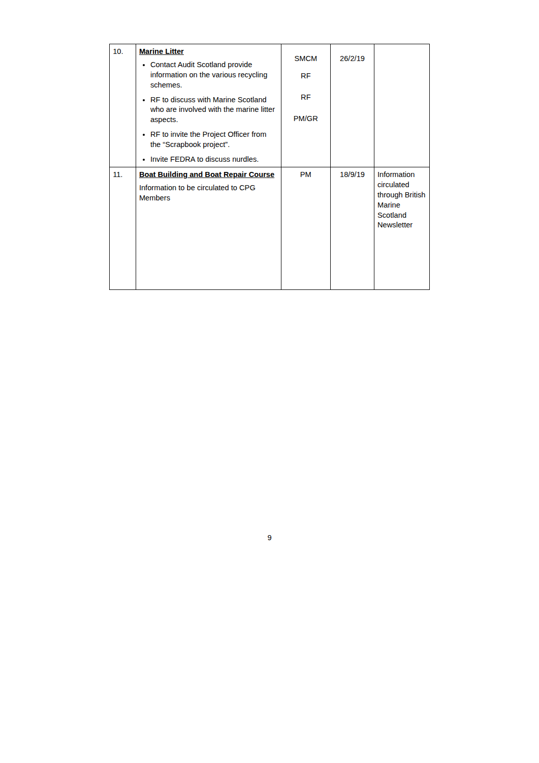| 10. | Marine Litter Contact Audit Scotland provide information on the various recycling schemes. RF to discuss with Marine Scotland who are involved with the marine litter aspects. RF to invite the Project Officer from the “Scrapbook project”. Invite FEDRA to discuss nurdles. | SMCM RF RF PM/GR | 26/2/19 | |
| 11. | Boat Building and Boat Repair Course Information to be circulated to CPG Members | PM | 18/9/19 | Information circulated through British Marine Scotland Newsletter |
9